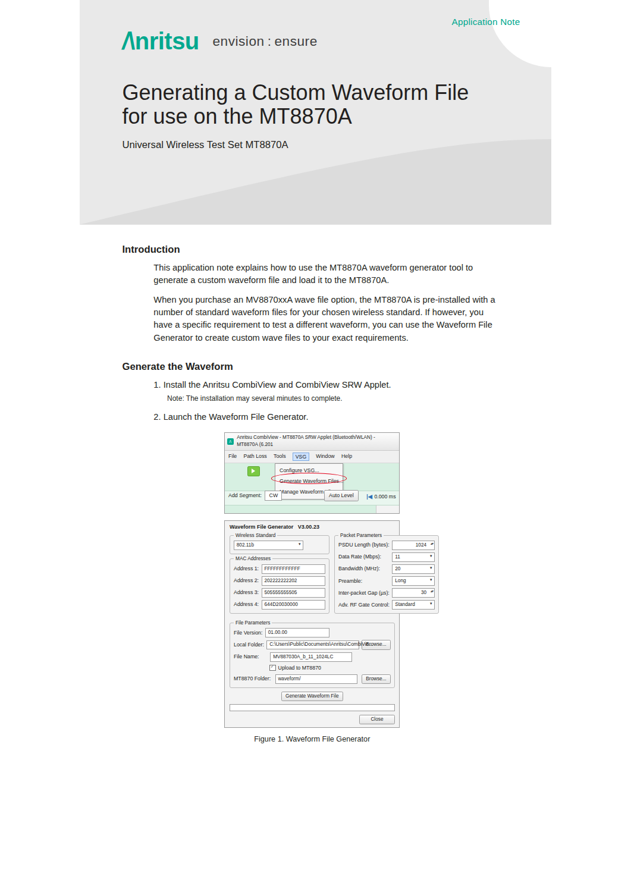Application Note
/\nritsu
envision : ensure
Generating a Custom Waveform File
for use on the MT8870A
Universal Wireless Test Set MT8870A
Introduction
This application note explains how to use the MT8870A waveform generator tool to generate a custom waveform file and load it to the MT8870A.
When you purchase an MV8870xxA wave file option, the MT8870A is pre-installed with a number of standard waveform files for your chosen wireless standard. If however, you have a specific requirement to test a different waveform, you can use the Waveform File Generator to create custom wave files to your exact requirements.
Generate the Waveform
1. Install the Anritsu CombiView and CombiView SRW Applet.
Note: The installation may several minutes to complete.
2. Launch the Waveform File Generator.
/\ Anritsu CombiView - MT8870A SRW Applet (Bluetooth/WLAN) - MT8870A (6.201
File Path Loss Tools VSG Window Help
Configure VSG...
Generate Waveform Files...
Manage Waveform Files...
Add Segment: CW
Auto Level
|◀0.000 ms
Waveform File Generator V3.00.23
Wireless Standard
802.11b
MAC Addresses
Address 1: FFFFFFFFFFFF
Address 2: 202222222202
Address 3: 505555555505
Address 4: 644D20030000
Packet Parameters
PSDU Length (bytes): 1024
Data Rate (Mbps): 11
Bandwidth (MHz): 20
Preamble: Long
Inter-packet Gap (µs): 30
Adv. RF Gate Control: Standard
File Parameters
File Version: 01.00.00
Local Folder: C:\Users\Public\Documents\Anritsu\CombiVie... Browse...
File Name: MV887030A_b_11_1024LC
Upload to MT8870
MT8870 Folder: waveform/ Browse...
Generate Waveform File
Close
Figure 1. Waveform File Generator